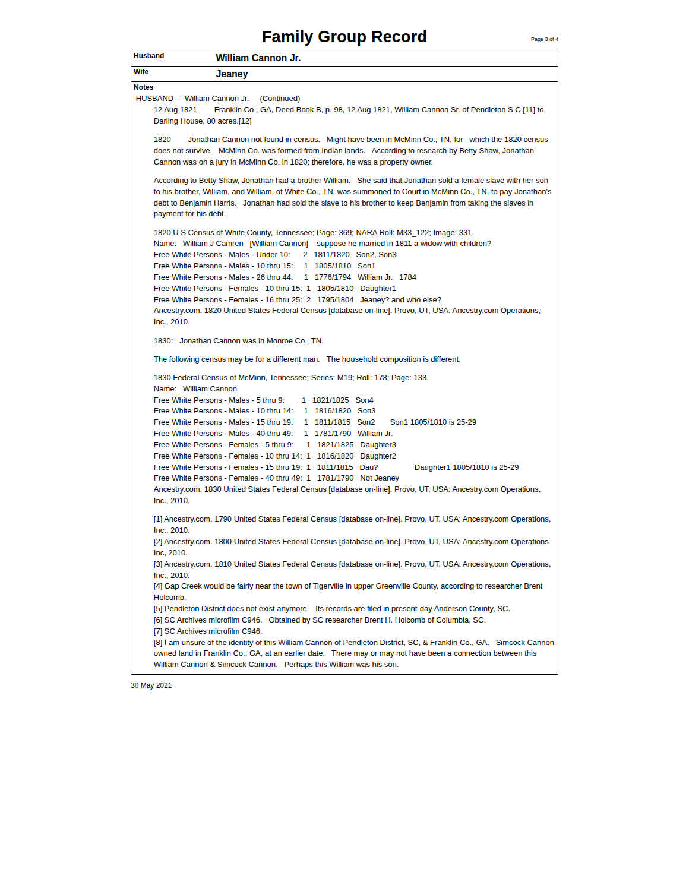Page 3 of 4
Family Group Record
| Husband | William Cannon Jr. |
| Wife | Jeaney |
| Notes |
| HUSBAND - William Cannon Jr. (Continued) 12 Aug 1821 Franklin Co., GA, Deed Book B, p. 98, 12 Aug 1821, William Cannon Sr. of Pendleton S.C.[11] to Darling House, 80 acres.[12] 1820 Jonathan Cannon not found in census. Might have been in McMinn Co., TN, for which the 1820 census does not survive. McMinn Co. was formed from Indian lands. According to research by Betty Shaw, Jonathan Cannon was on a jury in McMinn Co. in 1820; therefore, he was a property owner. According to Betty Shaw, Jonathan had a brother William. She said that Jonathan sold a female slave with her son to his brother, William, and William, of White Co., TN, was summoned to Court in McMinn Co., TN, to pay Jonathan's debt to Benjamin Harris. Jonathan had sold the slave to his brother to keep Benjamin from taking the slaves in payment for his debt. 1820 U S Census of White County, Tennessee; Page: 369; NARA Roll: M33_122; Image: 331. Name: William J Camren [William Cannon] suppose he married in 1811 a widow with children? Free White Persons - Males - Under 10: 2 1811/1820 Son2, Son3 Free White Persons - Males - 10 thru 15: 1 1805/1810 Son1 Free White Persons - Males - 26 thru 44: 1 1776/1794 William Jr. 1784 Free White Persons - Females - 10 thru 15: 1 1805/1810 Daughter1 Free White Persons - Females - 16 thru 25: 2 1795/1804 Jeaney? and who else? Ancestry.com. 1820 United States Federal Census [database on-line]. Provo, UT, USA: Ancestry.com Operations, Inc., 2010. 1830: Jonathan Cannon was in Monroe Co., TN. The following census may be for a different man. The household composition is different. 1830 Federal Census of McMinn, Tennessee; Series: M19; Roll: 178; Page: 133. Name: William Cannon Free White Persons - Males - 5 thru 9: 1 1821/1825 Son4 Free White Persons - Males - 10 thru 14: 1 1816/1820 Son3 Free White Persons - Males - 15 thru 19: 1 1811/1815 Son2 Son1 1805/1810 is 25-29 Free White Persons - Males - 40 thru 49: 1 1781/1790 William Jr. Free White Persons - Females - 5 thru 9: 1 1821/1825 Daughter3 Free White Persons - Females - 10 thru 14: 1 1816/1820 Daughter2 Free White Persons - Females - 15 thru 19: 1 1811/1815 Dau? Daughter1 1805/1810 is 25-29 Free White Persons - Females - 40 thru 49: 1 1781/1790 Not Jeaney Ancestry.com. 1830 United States Federal Census [database on-line]. Provo, UT, USA: Ancestry.com Operations, Inc., 2010. [1] Ancestry.com. 1790 United States Federal Census [database on-line]. Provo, UT, USA: Ancestry.com Operations, Inc., 2010. [2] Ancestry.com. 1800 United States Federal Census [database on-line]. Provo, UT, USA: Ancestry.com Operations Inc, 2010. [3] Ancestry.com. 1810 United States Federal Census [database on-line]. Provo, UT, USA: Ancestry.com Operations, Inc., 2010. [4] Gap Creek would be fairly near the town of Tigerville in upper Greenville County, according to researcher Brent Holcomb. [5] Pendleton District does not exist anymore. Its records are filed in present-day Anderson County, SC. [6] SC Archives microfilm C946. Obtained by SC researcher Brent H. Holcomb of Columbia, SC. [7] SC Archives microfilm C946. [8] I am unsure of the identity of this William Cannon of Pendleton District, SC, & Franklin Co., GA. Simcock Cannon owned land in Franklin Co., GA, at an earlier date. There may or may not have been a connection between this William Cannon & Simcock Cannon. Perhaps this William was his son. |
30 May 2021